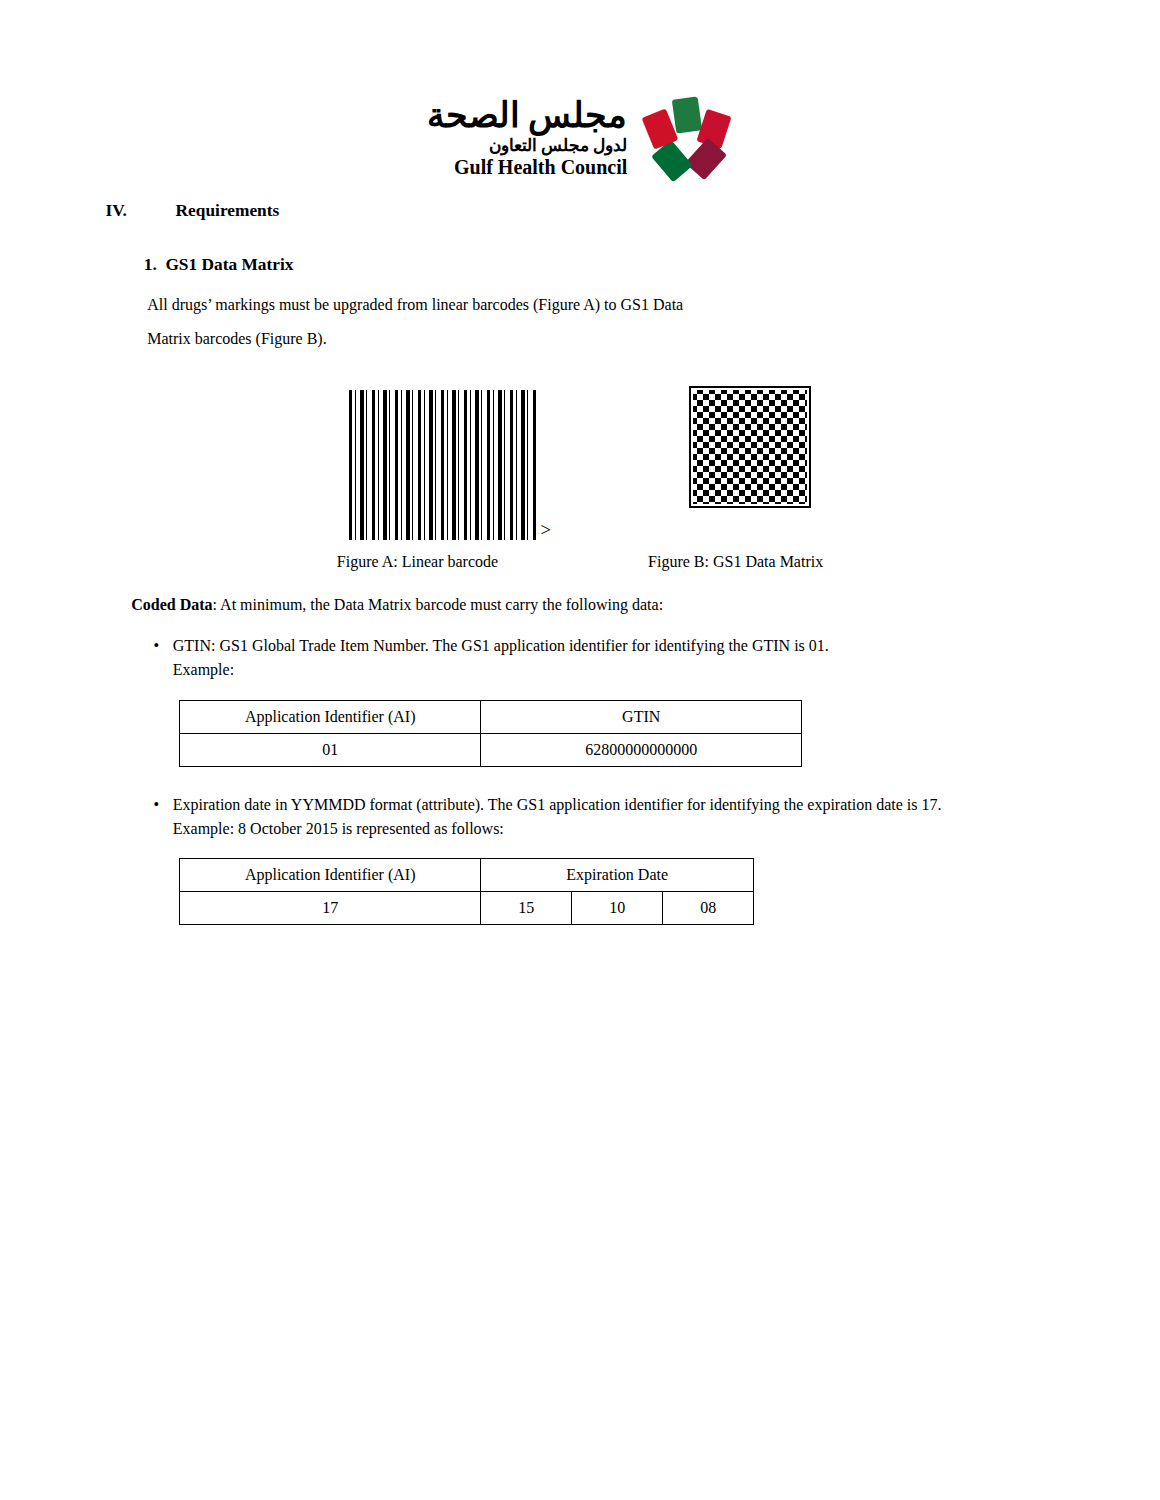مجلس الصحة
لدول مجلس التعاون
Gulf Health Council
IV. Requirements
1. GS1 Data Matrix
All drugs’ markings must be upgraded from linear barcodes (Figure A) to GS1 Data
Matrix barcodes (Figure B).
Figure A: Linear barcode
Figure B: GS1 Data Matrix
Coded Data: At minimum, the Data Matrix barcode must carry the following data:
GTIN: GS1 Global Trade Item Number. The GS1 application identifier for identifying the GTIN is 01.
Example:
| Application Identifier (AI) | GTIN |
| 01 | 62800000000000 |
Expiration date in YYMMDD format (attribute). The GS1 application identifier for identifying the expiration date is 17.
Example: 8 October 2015 is represented as follows:
| Application Identifier (AI) | Expiration Date |
| 17 | 15 | 10 | 08 |